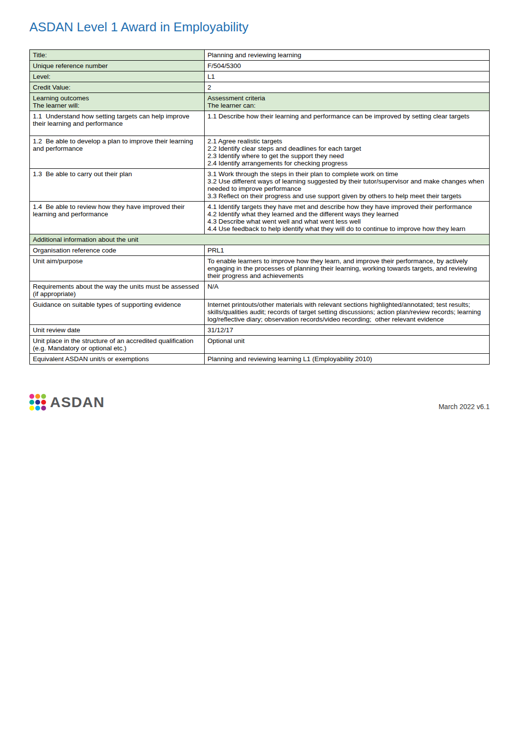ASDAN Level 1 Award in Employability
| Title: | Planning and reviewing learning |
| Unique reference number | F/504/5300 |
| Level: | L1 |
| Credit Value: | 2 |
| Learning outcomes The learner will: | Assessment criteria The learner can: |
| 1.1 Understand how setting targets can help improve their learning and performance | 1.1 Describe how their learning and performance can be improved by setting clear targets |
| 1.2 Be able to develop a plan to improve their learning and performance | 2.1 Agree realistic targets 2.2 Identify clear steps and deadlines for each target 2.3 Identify where to get the support they need 2.4 Identify arrangements for checking progress |
| 1.3 Be able to carry out their plan | 3.1 Work through the steps in their plan to complete work on time 3.2 Use different ways of learning suggested by their tutor/supervisor and make changes when needed to improve performance 3.3 Reflect on their progress and use support given by others to help meet their targets |
| 1.4 Be able to review how they have improved their learning and performance | 4.1 Identify targets they have met and describe how they have improved their performance 4.2 Identify what they learned and the different ways they learned 4.3 Describe what went well and what went less well 4.4 Use feedback to help identify what they will do to continue to improve how they learn |
| Additional information about the unit |
| Organisation reference code | PRL1 |
| Unit aim/purpose | To enable learners to improve how they learn, and improve their performance, by actively engaging in the processes of planning their learning, working towards targets, and reviewing their progress and achievements |
| Requirements about the way the units must be assessed (if appropriate) | N/A |
| Guidance on suitable types of supporting evidence | Internet printouts/other materials with relevant sections highlighted/annotated; test results; skills/qualities audit; records of target setting discussions; action plan/review records; learning log/reflective diary; observation records/video recording; other relevant evidence |
| Unit review date | 31/12/17 |
| Unit place in the structure of an accredited qualification (e.g. Mandatory or optional etc.) | Optional unit |
| Equivalent ASDAN unit/s or exemptions | Planning and reviewing learning L1 (Employability 2010) |
ASDAN
March 2022 v6.1